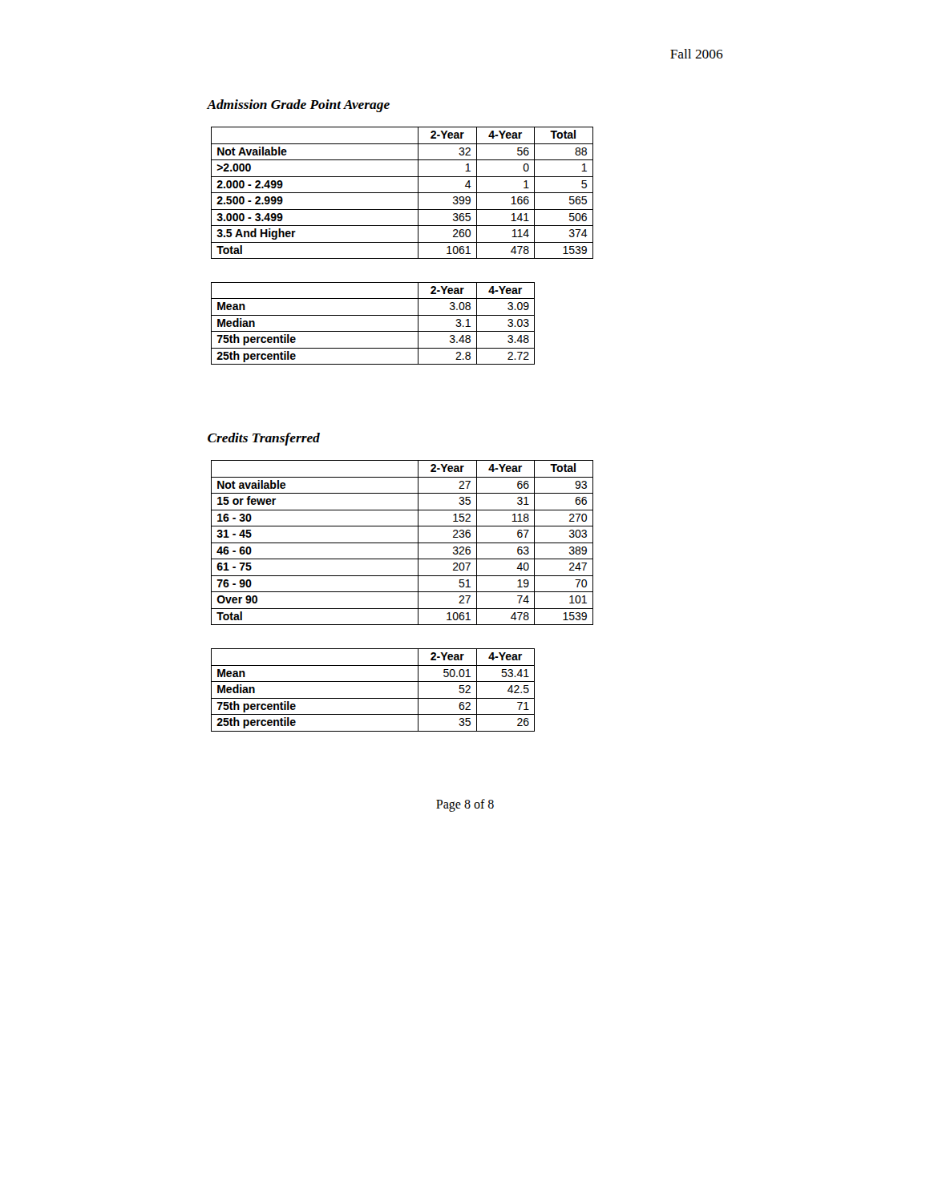Fall 2006
Admission Grade Point Average
| | 2-Year | 4-Year | Total |
| --- | --- | --- | --- |
| Not Available | 32 | 56 | 88 |
| >2.000 | 1 | 0 | 1 |
| 2.000 - 2.499 | 4 | 1 | 5 |
| 2.500 - 2.999 | 399 | 166 | 565 |
| 3.000 - 3.499 | 365 | 141 | 506 |
| 3.5 And Higher | 260 | 114 | 374 |
| Total | 1061 | 478 | 1539 |
| | 2-Year | 4-Year |
| --- | --- | --- |
| Mean | 3.08 | 3.09 |
| Median | 3.1 | 3.03 |
| 75th percentile | 3.48 | 3.48 |
| 25th percentile | 2.8 | 2.72 |
Credits Transferred
| | 2-Year | 4-Year | Total |
| --- | --- | --- | --- |
| Not available | 27 | 66 | 93 |
| 15 or fewer | 35 | 31 | 66 |
| 16 - 30 | 152 | 118 | 270 |
| 31 - 45 | 236 | 67 | 303 |
| 46 - 60 | 326 | 63 | 389 |
| 61 - 75 | 207 | 40 | 247 |
| 76 - 90 | 51 | 19 | 70 |
| Over 90 | 27 | 74 | 101 |
| Total | 1061 | 478 | 1539 |
| | 2-Year | 4-Year |
| --- | --- | --- |
| Mean | 50.01 | 53.41 |
| Median | 52 | 42.5 |
| 75th percentile | 62 | 71 |
| 25th percentile | 35 | 26 |
Page 8 of 8